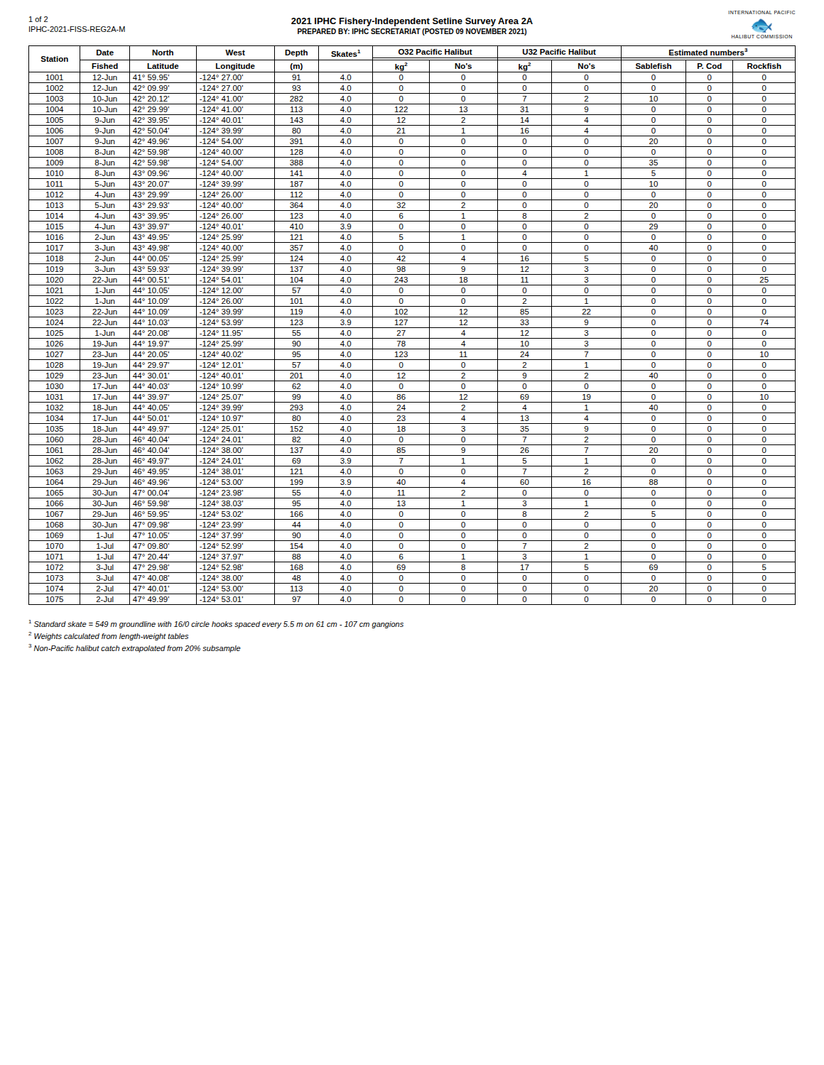1 of 2
IPHC-2021-FISS-REG2A-M
2021 IPHC Fishery-Independent Setline Survey Area 2A
PREPARED BY: IPHC SECRETARIAT (POSTED 09 NOVEMBER 2021)
INTERNATIONAL PACIFIC
🐟
HALIBUT COMMISSION
| Station | Date | North | West | Depth | Skates 1 | O32 Pacific Halibut | U32 Pacific Halibut | Estimated numbers 3 |
| --- | --- | --- | --- | --- | --- | --- | --- | --- |
| Fished | Latitude | Longitude | (m) | | kg 2 | No's | kg 2 | No's | Sablefish | P. Cod | Rockfish |
| 1001 | 12-Jun | 41° 59.95' | -124° 27.00' | 91 | 4.0 | 0 | 0 | 0 | 0 | 0 | 0 | 0 |
| 1002 | 12-Jun | 42° 09.99' | -124° 27.00' | 93 | 4.0 | 0 | 0 | 0 | 0 | 0 | 0 | 0 |
| 1003 | 10-Jun | 42° 20.12' | -124° 41.00' | 282 | 4.0 | 0 | 0 | 7 | 2 | 10 | 0 | 0 |
| 1004 | 10-Jun | 42° 29.99' | -124° 41.00' | 113 | 4.0 | 122 | 13 | 31 | 9 | 0 | 0 | 0 |
| 1005 | 9-Jun | 42° 39.95' | -124° 40.01' | 143 | 4.0 | 12 | 2 | 14 | 4 | 0 | 0 | 0 |
| 1006 | 9-Jun | 42° 50.04' | -124° 39.99' | 80 | 4.0 | 21 | 1 | 16 | 4 | 0 | 0 | 0 |
| 1007 | 9-Jun | 42° 49.96' | -124° 54.00' | 391 | 4.0 | 0 | 0 | 0 | 0 | 20 | 0 | 0 |
| 1008 | 8-Jun | 42° 59.98' | -124° 40.00' | 128 | 4.0 | 0 | 0 | 0 | 0 | 0 | 0 | 0 |
| 1009 | 8-Jun | 42° 59.98' | -124° 54.00' | 388 | 4.0 | 0 | 0 | 0 | 0 | 35 | 0 | 0 |
| 1010 | 8-Jun | 43° 09.96' | -124° 40.00' | 141 | 4.0 | 0 | 0 | 4 | 1 | 5 | 0 | 0 |
| 1011 | 5-Jun | 43° 20.07' | -124° 39.99' | 187 | 4.0 | 0 | 0 | 0 | 0 | 10 | 0 | 0 |
| 1012 | 4-Jun | 43° 29.99' | -124° 26.00' | 112 | 4.0 | 0 | 0 | 0 | 0 | 0 | 0 | 0 |
| 1013 | 5-Jun | 43° 29.93' | -124° 40.00' | 364 | 4.0 | 32 | 2 | 0 | 0 | 20 | 0 | 0 |
| 1014 | 4-Jun | 43° 39.95' | -124° 26.00' | 123 | 4.0 | 6 | 1 | 8 | 2 | 0 | 0 | 0 |
| 1015 | 4-Jun | 43° 39.97' | -124° 40.01' | 410 | 3.9 | 0 | 0 | 0 | 0 | 29 | 0 | 0 |
| 1016 | 2-Jun | 43° 49.95' | -124° 25.99' | 121 | 4.0 | 5 | 1 | 0 | 0 | 0 | 0 | 0 |
| 1017 | 3-Jun | 43° 49.98' | -124° 40.00' | 357 | 4.0 | 0 | 0 | 0 | 0 | 40 | 0 | 0 |
| 1018 | 2-Jun | 44° 00.05' | -124° 25.99' | 124 | 4.0 | 42 | 4 | 16 | 5 | 0 | 0 | 0 |
| 1019 | 3-Jun | 43° 59.93' | -124° 39.99' | 137 | 4.0 | 98 | 9 | 12 | 3 | 0 | 0 | 0 |
| 1020 | 22-Jun | 44° 00.51' | -124° 54.01' | 104 | 4.0 | 243 | 18 | 11 | 3 | 0 | 0 | 25 |
| 1021 | 1-Jun | 44° 10.05' | -124° 12.00' | 57 | 4.0 | 0 | 0 | 0 | 0 | 0 | 0 | 0 |
| 1022 | 1-Jun | 44° 10.09' | -124° 26.00' | 101 | 4.0 | 0 | 0 | 2 | 1 | 0 | 0 | 0 |
| 1023 | 22-Jun | 44° 10.09' | -124° 39.99' | 119 | 4.0 | 102 | 12 | 85 | 22 | 0 | 0 | 0 |
| 1024 | 22-Jun | 44° 10.03' | -124° 53.99' | 123 | 3.9 | 127 | 12 | 33 | 9 | 0 | 0 | 74 |
| 1025 | 1-Jun | 44° 20.08' | -124° 11.95' | 55 | 4.0 | 27 | 4 | 12 | 3 | 0 | 0 | 0 |
| 1026 | 19-Jun | 44° 19.97' | -124° 25.99' | 90 | 4.0 | 78 | 4 | 10 | 3 | 0 | 0 | 0 |
| 1027 | 23-Jun | 44° 20.05' | -124° 40.02' | 95 | 4.0 | 123 | 11 | 24 | 7 | 0 | 0 | 10 |
| 1028 | 19-Jun | 44° 29.97' | -124° 12.01' | 57 | 4.0 | 0 | 0 | 2 | 1 | 0 | 0 | 0 |
| 1029 | 23-Jun | 44° 30.01' | -124° 40.01' | 201 | 4.0 | 12 | 2 | 9 | 2 | 40 | 0 | 0 |
| 1030 | 17-Jun | 44° 40.03' | -124° 10.99' | 62 | 4.0 | 0 | 0 | 0 | 0 | 0 | 0 | 0 |
| 1031 | 17-Jun | 44° 39.97' | -124° 25.07' | 99 | 4.0 | 86 | 12 | 69 | 19 | 0 | 0 | 10 |
| 1032 | 18-Jun | 44° 40.05' | -124° 39.99' | 293 | 4.0 | 24 | 2 | 4 | 1 | 40 | 0 | 0 |
| 1034 | 17-Jun | 44° 50.01' | -124° 10.97' | 80 | 4.0 | 23 | 4 | 13 | 4 | 0 | 0 | 0 |
| 1035 | 18-Jun | 44° 49.97' | -124° 25.01' | 152 | 4.0 | 18 | 3 | 35 | 9 | 0 | 0 | 0 |
| 1060 | 28-Jun | 46° 40.04' | -124° 24.01' | 82 | 4.0 | 0 | 0 | 7 | 2 | 0 | 0 | 0 |
| 1061 | 28-Jun | 46° 40.04' | -124° 38.00' | 137 | 4.0 | 85 | 9 | 26 | 7 | 20 | 0 | 0 |
| 1062 | 28-Jun | 46° 49.97' | -124° 24.01' | 69 | 3.9 | 7 | 1 | 5 | 1 | 0 | 0 | 0 |
| 1063 | 29-Jun | 46° 49.95' | -124° 38.01' | 121 | 4.0 | 0 | 0 | 7 | 2 | 0 | 0 | 0 |
| 1064 | 29-Jun | 46° 49.96' | -124° 53.00' | 199 | 3.9 | 40 | 4 | 60 | 16 | 88 | 0 | 0 |
| 1065 | 30-Jun | 47° 00.04' | -124° 23.98' | 55 | 4.0 | 11 | 2 | 0 | 0 | 0 | 0 | 0 |
| 1066 | 30-Jun | 46° 59.98' | -124° 38.03' | 95 | 4.0 | 13 | 1 | 3 | 1 | 0 | 0 | 0 |
| 1067 | 29-Jun | 46° 59.95' | -124° 53.02' | 166 | 4.0 | 0 | 0 | 8 | 2 | 5 | 0 | 0 |
| 1068 | 30-Jun | 47° 09.98' | -124° 23.99' | 44 | 4.0 | 0 | 0 | 0 | 0 | 0 | 0 | 0 |
| 1069 | 1-Jul | 47° 10.05' | -124° 37.99' | 90 | 4.0 | 0 | 0 | 0 | 0 | 0 | 0 | 0 |
| 1070 | 1-Jul | 47° 09.80' | -124° 52.99' | 154 | 4.0 | 0 | 0 | 7 | 2 | 0 | 0 | 0 |
| 1071 | 1-Jul | 47° 20.44' | -124° 37.97' | 88 | 4.0 | 6 | 1 | 3 | 1 | 0 | 0 | 0 |
| 1072 | 3-Jul | 47° 29.98' | -124° 52.98' | 168 | 4.0 | 69 | 8 | 17 | 5 | 69 | 0 | 5 |
| 1073 | 3-Jul | 47° 40.08' | -124° 38.00' | 48 | 4.0 | 0 | 0 | 0 | 0 | 0 | 0 | 0 |
| 1074 | 2-Jul | 47° 40.01' | -124° 53.00' | 113 | 4.0 | 0 | 0 | 0 | 0 | 20 | 0 | 0 |
| 1075 | 2-Jul | 47° 49.99' | -124° 53.01' | 97 | 4.0 | 0 | 0 | 0 | 0 | 0 | 0 | 0 |
1 Standard skate = 549 m groundline with 16/0 circle hooks spaced every 5.5 m on 61 cm - 107 cm gangions
2 Weights calculated from length-weight tables
3 Non-Pacific halibut catch extrapolated from 20% subsample